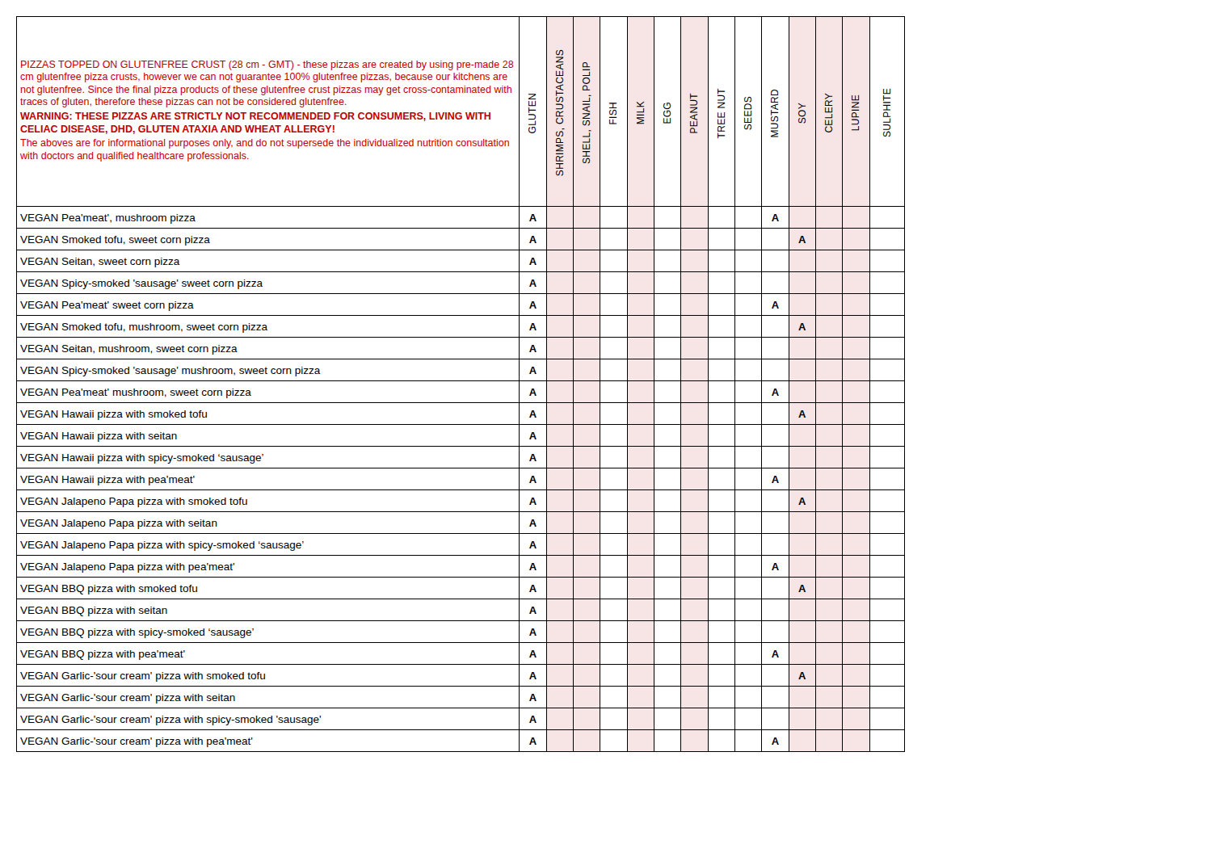| PIZZAS TOPPED ON GLUTENFREE CRUST (28 cm - GMT) - these pizzas are created by using pre-made 28 cm glutenfree pizza crusts, however we can not guarantee 100% glutenfree pizzas, because our kitchens are not glutenfree. Since the final pizza products of these glutenfree crust pizzas may get cross-contaminated with traces of gluten, therefore these pizzas can not be considered glutenfree. WARNING: THESE PIZZAS ARE STRICTLY NOT RECOMMENDED FOR CONSUMERS, LIVING WITH CELIAC DISEASE, DHD, GLUTEN ATAXIA AND WHEAT ALLERGY! The aboves are for informational purposes only, and do not supersede the individualized nutrition consultation with doctors and qualified healthcare professionals. | GLUTEN | SHRIMPS, CRUSTACEANS | SHELL, SNAIL, POLIP | FISH | MILK | EGG | PEANUT | TREE NUT | SEEDS | MUSTARD | SOY | CELERY | LUPINE | SULPHITE |
| --- | --- | --- | --- | --- | --- | --- | --- | --- | --- | --- | --- | --- | --- | --- |
| VEGAN Pea'meat', mushroom pizza | A | | | | | | | | | A | | | | |
| VEGAN Smoked tofu, sweet corn pizza | A | | | | | | | | | | A | | | |
| VEGAN Seitan, sweet corn pizza | A | | | | | | | | | | | | | |
| VEGAN Spicy-smoked 'sausage' sweet corn pizza | A | | | | | | | | | | | | | |
| VEGAN Pea'meat' sweet corn pizza | A | | | | | | | | | A | | | | |
| VEGAN Smoked tofu, mushroom, sweet corn pizza | A | | | | | | | | | | A | | | |
| VEGAN Seitan, mushroom, sweet corn pizza | A | | | | | | | | | | | | | |
| VEGAN Spicy-smoked 'sausage' mushroom, sweet corn pizza | A | | | | | | | | | | | | | |
| VEGAN Pea'meat' mushroom, sweet corn pizza | A | | | | | | | | | A | | | | |
| VEGAN Hawaii pizza with smoked tofu | A | | | | | | | | | | A | | | |
| VEGAN Hawaii pizza with seitan | A | | | | | | | | | | | | | |
| VEGAN Hawaii pizza with spicy-smoked ‘sausage’ | A | | | | | | | | | | | | | |
| VEGAN Hawaii pizza with pea'meat' | A | | | | | | | | | A | | | | |
| VEGAN Jalapeno Papa pizza with smoked tofu | A | | | | | | | | | | A | | | |
| VEGAN Jalapeno Papa pizza with seitan | A | | | | | | | | | | | | | |
| VEGAN Jalapeno Papa pizza with spicy-smoked ‘sausage’ | A | | | | | | | | | | | | | |
| VEGAN Jalapeno Papa pizza with pea'meat' | A | | | | | | | | | A | | | | |
| VEGAN BBQ pizza with smoked tofu | A | | | | | | | | | | A | | | |
| VEGAN BBQ pizza with seitan | A | | | | | | | | | | | | | |
| VEGAN BBQ pizza with spicy-smoked ‘sausage’ | A | | | | | | | | | | | | | |
| VEGAN BBQ pizza with pea'meat' | A | | | | | | | | | A | | | | |
| VEGAN Garlic-'sour cream' pizza with smoked tofu | A | | | | | | | | | | A | | | |
| VEGAN Garlic-'sour cream' pizza with seitan | A | | | | | | | | | | | | | |
| VEGAN Garlic-'sour cream' pizza with spicy-smoked 'sausage' | A | | | | | | | | | | | | | |
| VEGAN Garlic-'sour cream' pizza with pea'meat' | A | | | | | | | | | A | | | | |